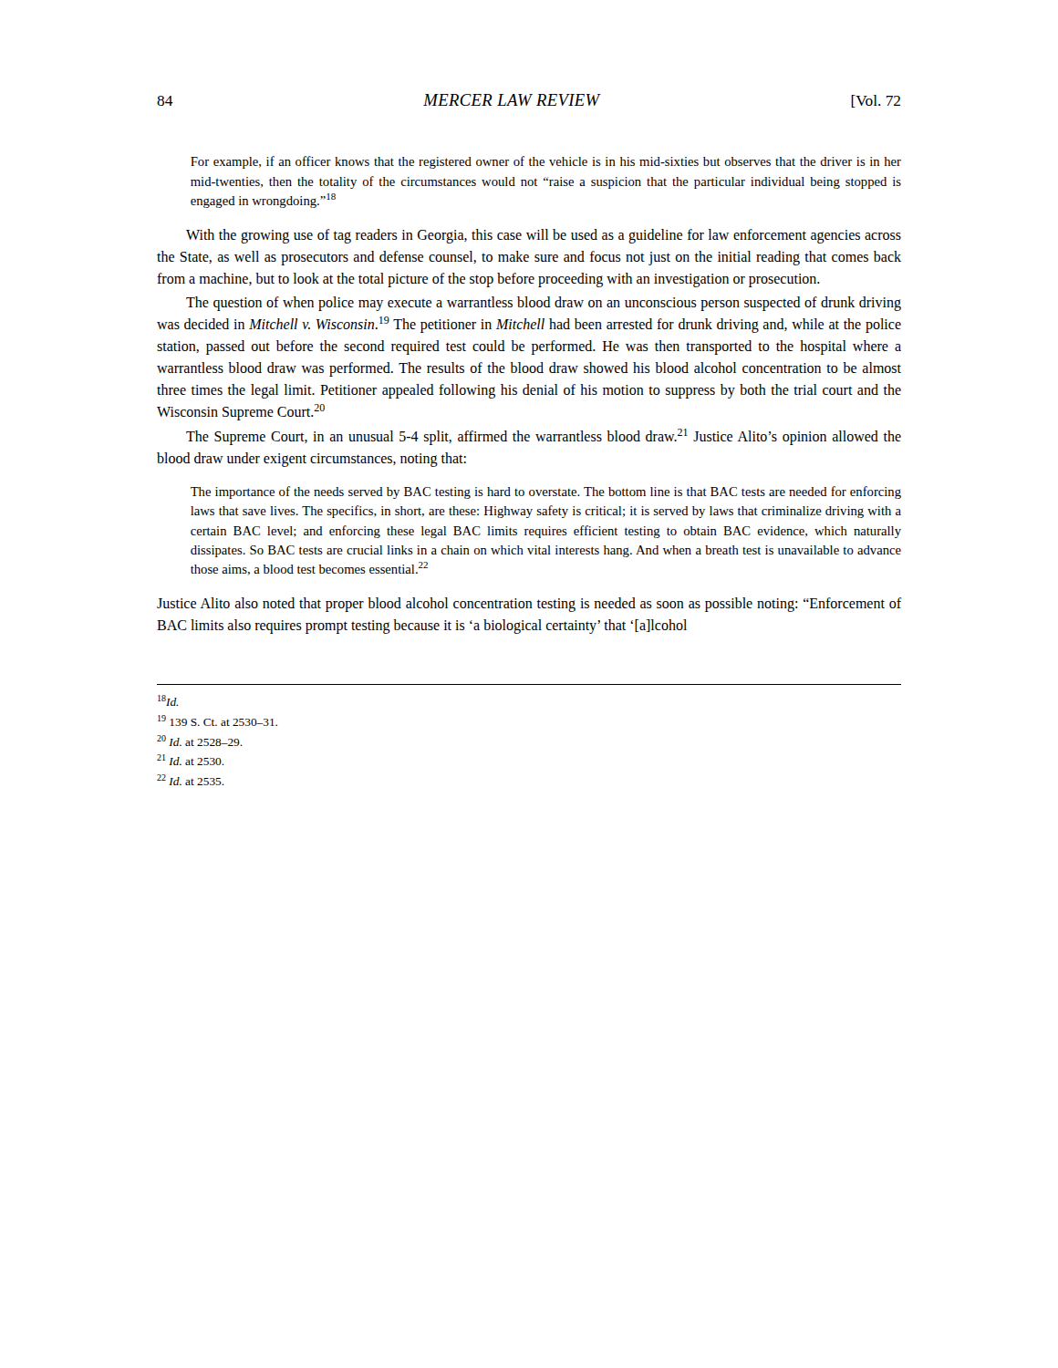84 MERCER LAW REVIEW [Vol. 72
For example, if an officer knows that the registered owner of the vehicle is in his mid-sixties but observes that the driver is in her mid-twenties, then the totality of the circumstances would not “raise a suspicion that the particular individual being stopped is engaged in wrongdoing.”18
With the growing use of tag readers in Georgia, this case will be used as a guideline for law enforcement agencies across the State, as well as prosecutors and defense counsel, to make sure and focus not just on the initial reading that comes back from a machine, but to look at the total picture of the stop before proceeding with an investigation or prosecution.
The question of when police may execute a warrantless blood draw on an unconscious person suspected of drunk driving was decided in Mitchell v. Wisconsin.19 The petitioner in Mitchell had been arrested for drunk driving and, while at the police station, passed out before the second required test could be performed. He was then transported to the hospital where a warrantless blood draw was performed. The results of the blood draw showed his blood alcohol concentration to be almost three times the legal limit. Petitioner appealed following his denial of his motion to suppress by both the trial court and the Wisconsin Supreme Court.20
The Supreme Court, in an unusual 5-4 split, affirmed the warrantless blood draw.21 Justice Alito’s opinion allowed the blood draw under exigent circumstances, noting that:
The importance of the needs served by BAC testing is hard to overstate. The bottom line is that BAC tests are needed for enforcing laws that save lives. The specifics, in short, are these: Highway safety is critical; it is served by laws that criminalize driving with a certain BAC level; and enforcing these legal BAC limits requires efficient testing to obtain BAC evidence, which naturally dissipates. So BAC tests are crucial links in a chain on which vital interests hang. And when a breath test is unavailable to advance those aims, a blood test becomes essential.22
Justice Alito also noted that proper blood alcohol concentration testing is needed as soon as possible noting: “Enforcement of BAC limits also requires prompt testing because it is ‘a biological certainty’ that ‘[a]lcohol
18 Id.
19 139 S. Ct. at 2530–31.
20 Id. at 2528–29.
21 Id. at 2530.
22 Id. at 2535.